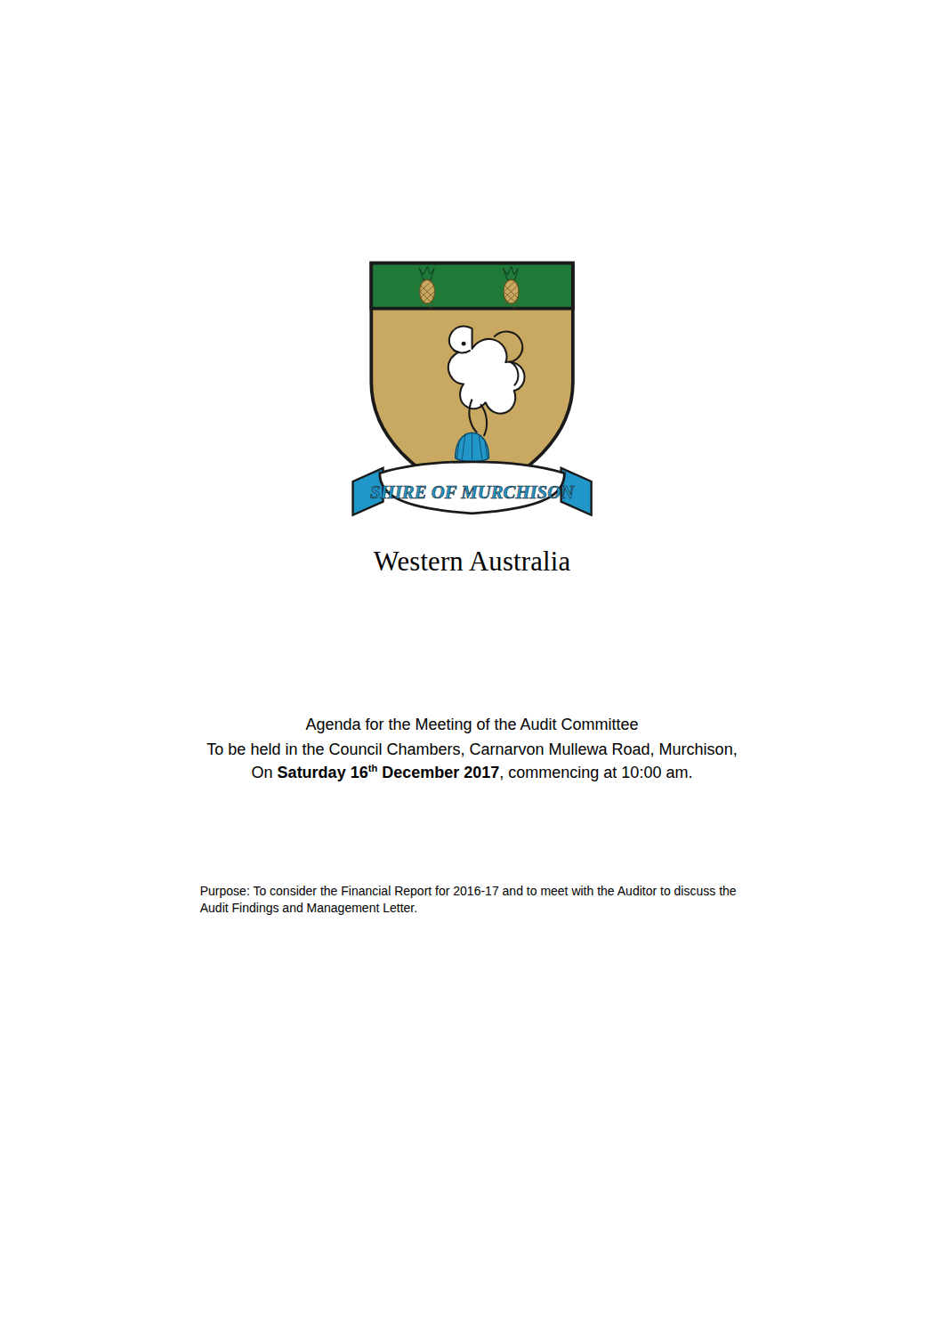SHIRE OF MURCHISON
Western Australia
Agenda for the Meeting of the Audit Committee
To be held in the Council Chambers, Carnarvon Mullewa Road, Murchison,
On Saturday 16th December 2017, commencing at 10:00 am.
Purpose: To consider the Financial Report for 2016-17 and to meet with the Auditor to discuss the Audit Findings and Management Letter.